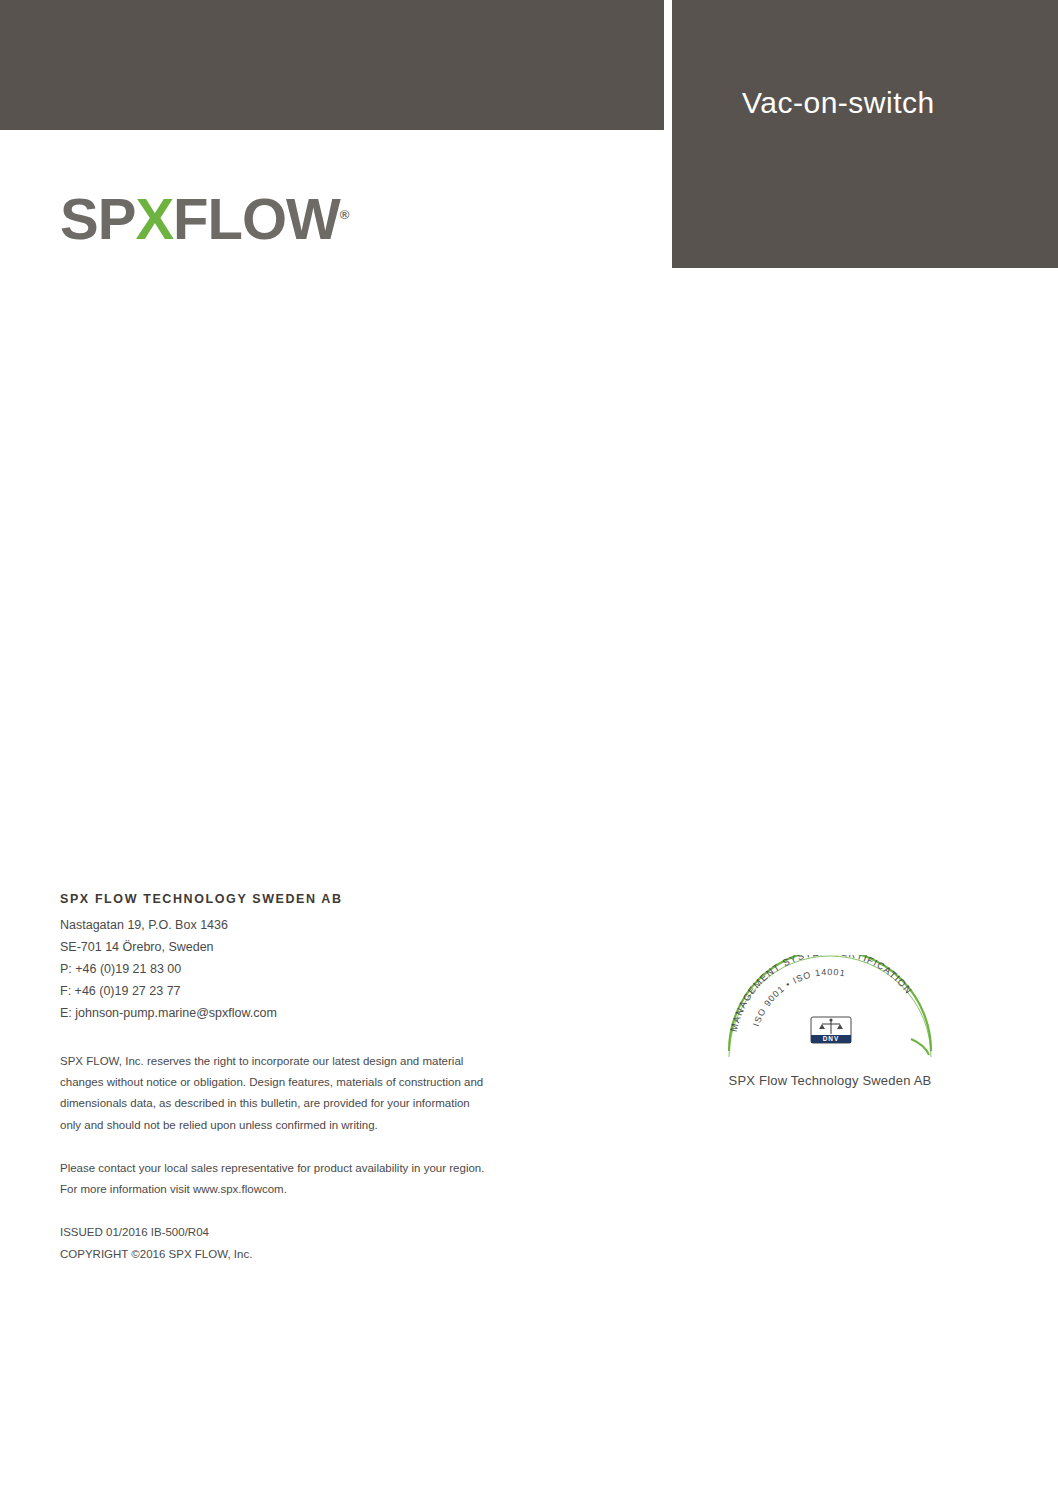Vac-on-switch
SPXFLOW®
SPX Flow Technology Sweden AB
Nastagatan 19, P.O. Box 1436
SE-701 14 Örebro, Sweden
P: +46 (0)19 21 83 00
F: +46 (0)19 27 23 77
E: johnson-pump.marine@spxflow.com
SPX FLOW, Inc. reserves the right to incorporate our latest design and material changes without notice or obligation. Design features, materials of construction and dimensionals data, as described in this bulletin, are provided for your information only and should not be relied upon unless confirmed in writing.
Please contact your local sales representative for product availability in your region. For more information visit www.spx.flowcom.
ISSUED 01/2016 IB-500/R04
COPYRIGHT ©2016 SPX FLOW, Inc.
MANAGEMENT SYSTEM CERTIFICATION ISO 9001 • ISO 14001 DNV
SPX Flow Technology Sweden AB